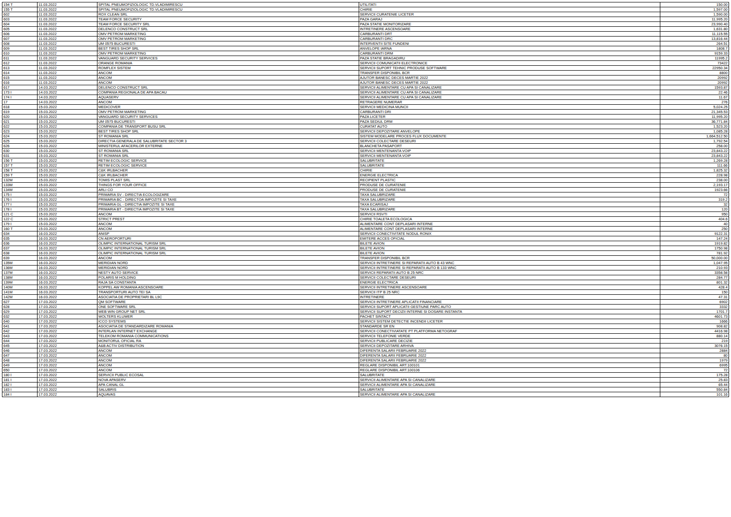| 154 T | 11.03.2022 | SPITAL PNEUMOFIZIOLOGIC TD.VLADIMIRESCU | UTILITATI | 150.00 |
| 155 T | 11.03.2022 | SPITAL PNEUMOFIZIOLOGIC TD.VLADIMIRESCU | CHIRIE | 1,597.00 |
| 602 | 11.03.2022 | ROX CLEAN SRL | SERVICII CURATENIE LICETER | 1,590.00 |
| 603 | 11.03.2022 | TEAM FORCE SECURITY | PAZA GARAJ | 11,995.20 |
| 604 | 11.03.2022 | TEAM FORCE SECURITY SRL | PAZA STATIE MONITORIZARE | 23,990.40 |
| 605 | 11.03.2022 | DELENCO CONSTRUCT SRL | INTRETINERE ASCENSOARE | 1,631.80 |
| 606 | 11.03.2022 | OMV PETROM MARKETING | CARBURANTI DRT | 11,115.55 |
| 607 | 11.03.2022 | OMV PETROM MARKETING | CARBURANTI DRC | 13,816.44 |
| 608 | 11.03.2022 | UM 0575 BUCURESTI | INTERVENTII SITE FUNDENI | 264.51 |
| 609 | 11.03.2022 | BEST TIRES SHOP SRL | ANVELOPE IARNA | 1808.7 |
| 610 | 11.03.2022 | OMV PETROM MARKETING | CARBURANTI DRM | 9159.33 |
| 611 | 11.03.2022 | VANGUARD SECURITY SERVICES | PAZA STATIE BRAGADIRU | 11995.2 |
| 612 | 11.03.2022 | ORANGE ROMANIA | SERVICII COMUNICATII ELECTRONICE | 73422 |
| 613 | 11.03.2022 | ROMFLEX SISTEM | SERVICII SUPORT TEHNIC PRODUSE SOFTWARE | 22950.34 |
| 614 | 11.03.2022 | ANCOM | TRANSFER DISPONIBIL BCR | 8800 |
| 615 | 11.03.2022 | ANCOM | AJUTOR BANESC DECES MARTIE 2022 | 20992 |
| 616 | 11.03.2022 | ANCOM | AJUTOR BANESC DECES MARTIE 2022 | 20992 |
| 617 | 14.03.2022 | DELENCO CONSTRUCT SRL | SERVICII ALIMENTARE CU APA SI CANALIZARE | 1593.87 |
| 173 I | 14.03.2022 | COMPANIA REGIONALA DE APA BACAU | SERVICII ALIMENTARE CU APA SI CANALIZARE | 22.46 |
| 174 I | 14.03.2022 | AQUASERV | SERVICII ALIMENTARE CU APA SI CANALIZARE | 11.67 |
| 17 | 14.03.2022 | ANCOM | RETRAGERE NUMERAR | 276 |
| 618 | 15.03.2022 | MEDICOVER | SERVICII MEDICINA MUNCII | 5,024.25 |
| 619 | 15.03.2022 | OMV PETROM MARKETING | CARBURANTI DRI | 21,345.53 |
| 620 | 15.03.2022 | VANGUARD SECURITY SERVICES | PAZA LICETER | 11,995.20 |
| 621 | 15.03.2022 | UM 0575 BUCURESTI | PAZA SEDIUL DRM | 36,771.84 |
| 622 | 15.03.2022 | COMPANIA DE TRANSPORT BUSU SRL | CURATAT AUTO | 1,523.20 |
| 623 | 15.03.2022 | BEST TIRES SHOP SRL | SERVICII DEPOZITARE ANVELOPE | 1,085.28 |
| 624 | 15.03.2022 | ST ROMANIA SRL | SISTEM MODELARE PROCES FLUX DOCUMENTE | 1,664,512.50 |
| 625 | 15.03.2022 | DIRECTIA GENERALA DE SALUBRITATE SECTOR 3 | SERVICII COLECTARE DESEURI | 1,792.54 |
| 626 | 15.03.2022 | MINISTERUL AFACERILOR EXTERNE | BLANCHETA PASAPORT | 258.00 |
| 630 | 15.03.2022 | ST ROMANIA SRL | SERVICII MENTENANTA VOIP | 23,843.22 |
| 631 | 15.03.2022 | ST ROMANIA SRL | SERVICII MENTENANTA VOIP | 23,843.22 |
| 156 T | 15.03.2022 | RETIM ECOLOGIC SERVICE | SALUBRITATE | 1,269.28 |
| 157 T | 15.03.2022 | RETIM ECOLOGIC SERVICE | SALUBRITATE | 111.66 |
| 158 T | 15.03.2022 | C&K IRLBACHER | CHIRIE | 1,825.32 |
| 159 T | 15.03.2022 | C&K IRLBACHER | ENERGIE ELECTRICA | 228.98 |
| 132M | 15.03.2022 | TOMIS PLAST SRL | RECIPIENT PLASTIC | 238.00 |
| 133M | 15.03.2022 | THINGS FOR YOUR OFFICE | PRODUSE DE CURATENIE | 2,193.17 |
| 134M | 15.03.2022 | ARLI CO | PRODUSE DE CURATENIE | 1923.66 |
| 175 I | 15.03.2022 | PRIMARIA SV - DIRECTIA ECOLOGIZARE | TAXA SALUBRIZARE | 72 |
| 176 I | 15.03.2022 | PRIMARIA BC - DIRECTOA IMPOZITE SI TAXE | TAXA SALUBRIZARE | 319.2 |
| 177 I | 15.03.2022 | PRIMARIA GL - DIRECTIA IMPOZITE SI TAXE | TAXA ECARISAJ | 32 |
| 178 I | 15.03.2022 | PRIMARIA BT - DIRECTIA IMPOZITE SI TAXE | TAXA SALUBRIZARE | 120 |
| 121 C | 15.03.2022 | ANCOM | SERVICII RSVTI | 950 |
| 122 C | 15.03.2022 | STRICT PREST | CHIRIE TOALETA ECOLOGICA | 404.6 |
| 179 I | 15.03.2022 | ANCOM | ALIMENTARE CONT DEPLASARI INTERNE | 40 |
| 160 T | 15.03.2022 | ANCOM | ALIMENTARE CONT DEPLASARI INTERNE | 250 |
| 634 | 16.03.2022 | ANISP | SERVICII CONECTIVITATE NODUL RONIX | 9122.31 |
| 635 | 16.03.2022 | CN AEROPORTURI | EMITERE ACCES OFICIAL | 147.24 |
| 636 | 16.03.2022 | OLIMPIC INTERNATIONAL TURISM SRL | BILETE AVION | 1919.82 |
| 637 | 16.03.2022 | OLIMPIC INTERNATIONAL TURISM SRL | BILETE AVION | 1750.98 |
| 638 | 16.03.2022 | OLIMPIC INTERNATIONAL TURISM SRL | BILETE AVION | 781.92 |
| 639 | 16.03.2022 | ANCOM | TRANSFER DISPONIBIL BCR | 50,000.00 |
| 135M | 16.03.2022 | MERIDIAN NORD | SERVICII INTRETINERE SI REPARATII AUTO B 43 WNC | 1,047.95 |
| 136M | 16.03.2022 | MERIDIAN NORD | SERVICII INTRETINERE SI REPARATII AUTO B 133 WNC | 210.93 |
| 137M | 16.03.2022 | NESTY AUTO SERVICE | SERVICII REPARATII AUTO B 25 NRC | 3358.58 |
| 138M | 16.03.2022 | POLARIS M HOLDING | SERVICII COLECTARE DESEURI | 284.77 |
| 139M | 16.03.2022 | RAJA SA CONSTANTA | ENERGIE ELECTRICA | 801.32 |
| 140M | 16.03.2022 | KOPPEL AW ROMANIA ASCENSOARE | SERVICII INTRETINERE ASCENSOARE | 428.4 |
| 141M | 16.03.2022 | TRANSPORTURI AUTO TEI SA | SERVICII ITP B 25 NRC | 150 |
| 142M | 16.03.2022 | ASOCIATIA DE PROPRIETARI BL L9C | INTRETINERE | 47.31 |
| 627 | 17.03.2022 | QM SOFTWARE | SERVICII INTRETINERE APLICATII FINANCIARE | 6902 |
| 628 | 17.03.2022 | ONE SOFTWARE SRL | SERVICII SUPORT APLICATII GESTIUNE PARC AUTO | 3332 |
| 629 | 17.03.2022 | WEB WIN GROUP NET SRL | SERVICII SUPORT DECIZII INTERNE SI DOSARE INSTANTA | 1701.7 |
| 632 | 17.03.2022 | WOLTERS KLUWER | PACHET SINTACT | 4601.73 |
| 640 | 17.03.2022 | ICCO SYSTEMS | SERVICII SISTEM DETECTIE INCENDII LICETER | 1666 |
| 641 | 17.03.2022 | ASOCIATIA DE STANDARDIZARE ROMANIA | STANDARDE SR EN | 908.82 |
| 642 | 17.03.2022 | INTERLAN INTERNET EXCHANGE | SERVICII CONECTIVIATATE PT PLATFORMA NETOGRAF | 4416.98 |
| 643 | 17.03.2022 | TELEKOM ROMANIA COMMUNICATIONS | SERVICII TELEFONIE VERDE | 880.14 |
| 644 | 17.03.2022 | MONITORUL OFICIAL RA | SERVICII PUBLICARE DECIZIE | 219 |
| 645 | 17.03.2022 | A&B ACTIV DISTRIBUTION | SERVICII DEPOZITARE ARHIVA | 3076.15 |
| 646 | 17.03.2022 | ANCOM | DIFERENTA SALARII FEBRUARIE 2022 | 2884 |
| 647 | 17.03.2022 | ANCOM | DIFERENTA SALARII FEBRUARIE 2022 | 80 |
| 648 | 17.03.2022 | ANCOM | DIFERENTA SALARII FEBRUARIE 2022 | 1979 |
| 649 | 17.03.2022 | ANCOM | REGLARE DISPONIBIL ART.100101 | 6995 |
| 650 | 17.03.2022 | ANCOM | REGLARE DISPONIBIL ART.100106 | 72 |
| 180 I | 17.03.2022 | SERVICII PUBLIC ECOSAL | SALUBRITATE | 175.28 |
| 181 I | 17.03.2022 | NOVA APASERV | SERVICII ALIMENTARE APA SI CANALIZARE | 25.83 |
| 182 I | 17.03.2022 | APA CANAL GL | SERVICII ALIMENTARE APA SI CANALIZARE | 65.44 |
| 183 I | 17.03.2022 | SALUBRIS | SALUBRITATE | 550.84 |
| 184 I | 17.03.2022 | AQUAVAS | SERVICII ALIMENTARE APA SI CANALIZARE | 101.16 |